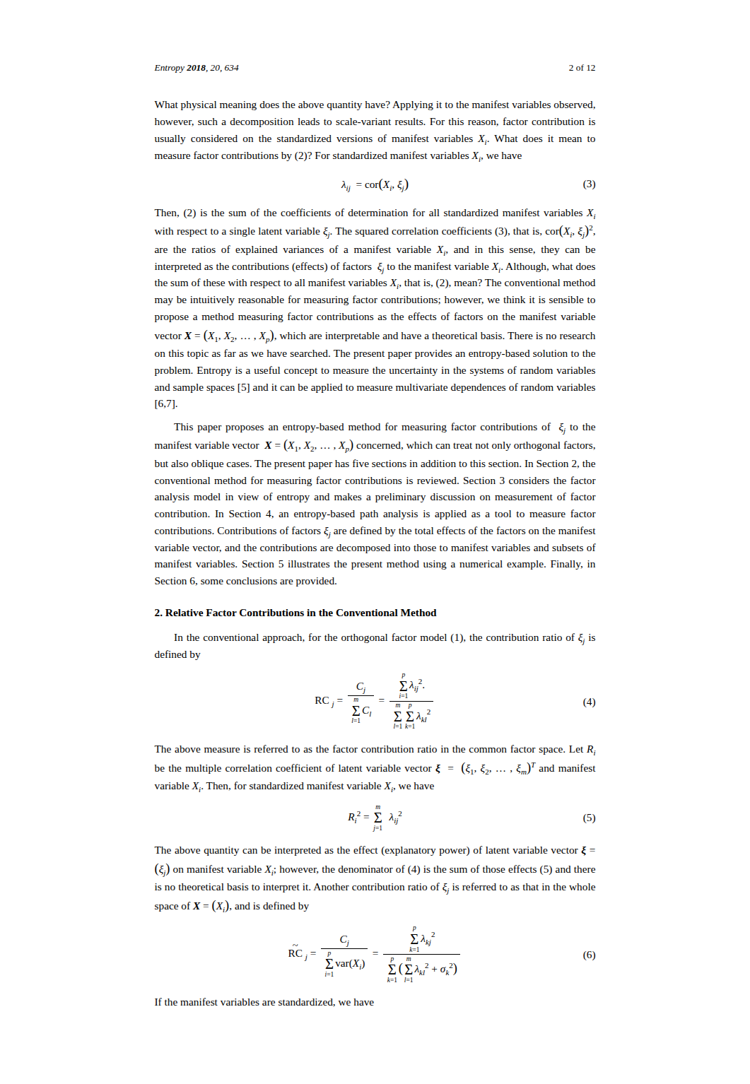Entropy 2018, 20, 634
2 of 12
What physical meaning does the above quantity have? Applying it to the manifest variables observed, however, such a decomposition leads to scale-variant results. For this reason, factor contribution is usually considered on the standardized versions of manifest variables Xi. What does it mean to measure factor contributions by (2)? For standardized manifest variables Xi, we have
λij = cor(Xi, ξj)
(3)
Then, (2) is the sum of the coefficients of determination for all standardized manifest variables Xi with respect to a single latent variable ξj. The squared correlation coefficients (3), that is, cor(Xi, ξj)2, are the ratios of explained variances of a manifest variable Xi, and in this sense, they can be interpreted as the contributions (effects) of factors ξj to the manifest variable Xi. Although, what does the sum of these with respect to all manifest variables Xi, that is, (2), mean? The conventional method may be intuitively reasonable for measuring factor contributions; however, we think it is sensible to propose a method measuring factor contributions as the effects of factors on the manifest variable vector X = (X1, X2, … , Xp), which are interpretable and have a theoretical basis. There is no research on this topic as far as we have searched. The present paper provides an entropy-based solution to the problem. Entropy is a useful concept to measure the uncertainty in the systems of random variables and sample spaces [5] and it can be applied to measure multivariate dependences of random variables [6,7].
This paper proposes an entropy-based method for measuring factor contributions of ξj to the manifest variable vector X = (X1, X2, … , Xp) concerned, which can treat not only orthogonal factors, but also oblique cases. The present paper has five sections in addition to this section. In Section 2, the conventional method for measuring factor contributions is reviewed. Section 3 considers the factor analysis model in view of entropy and makes a preliminary discussion on measurement of factor contribution. In Section 4, an entropy-based path analysis is applied as a tool to measure factor contributions. Contributions of factors ξj are defined by the total effects of the factors on the manifest variable vector, and the contributions are decomposed into those to manifest variables and subsets of manifest variables. Section 5 illustrates the present method using a numerical example. Finally, in Section 6, some conclusions are provided.
2. Relative Factor Contributions in the Conventional Method
In the conventional approach, for the orthogonal factor model (1), the contribution ratio of ξj is defined by
RC j = Cj mΣl=1 Cl = pΣi=1 λij2. mΣl=1 pΣk=1 λkl2
(4)
The above measure is referred to as the factor contribution ratio in the common factor space. Let Ri be the multiple correlation coefficient of latent variable vector ξ = (ξ1, ξ2, … , ξm)T and manifest variable Xi. Then, for standardized manifest variable Xi, we have
Ri2 = mΣj=1 λij2
(5)
The above quantity can be interpreted as the effect (explanatory power) of latent variable vector ξ = (ξj) on manifest variable Xi; however, the denominator of (4) is the sum of those effects (5) and there is no theoretical basis to interpret it. Another contribution ratio of ξj is referred to as that in the whole space of X = (Xi), and is defined by
~RC j = Cj pΣi=1var(Xi) = pΣk=1 λkj2 pΣk=1(mΣl=1 λkl2 + σk2)
(6)
If the manifest variables are standardized, we have